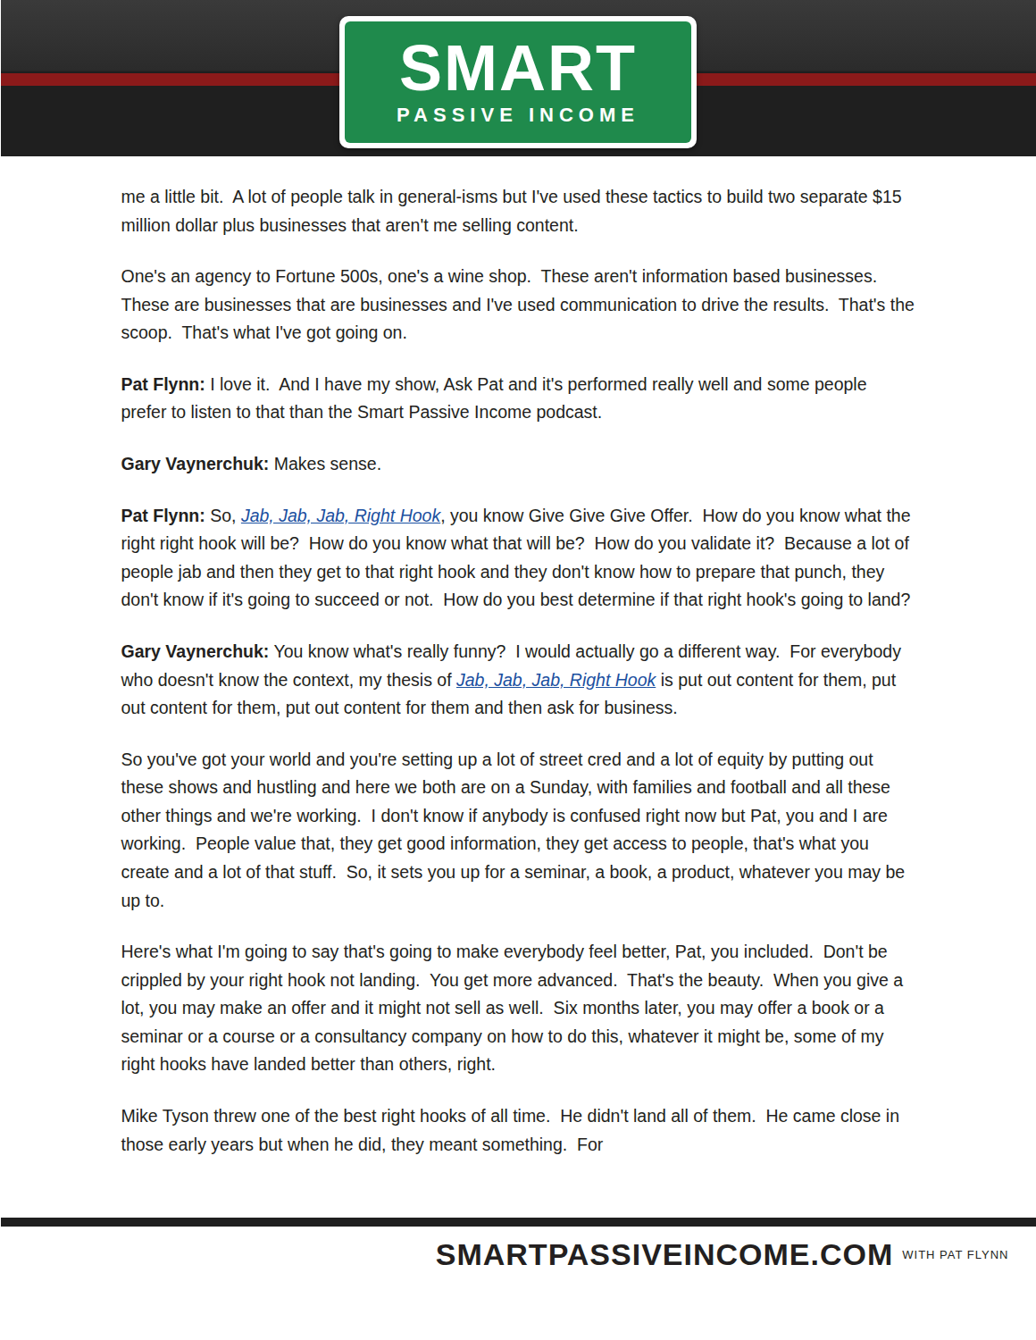SMART
PASSIVE INCOME
me a little bit. A lot of people talk in general-isms but I've used these tactics to build two separate $15 million dollar plus businesses that aren't me selling content.
One's an agency to Fortune 500s, one's a wine shop. These aren't information based businesses. These are businesses that are businesses and I've used communication to drive the results. That's the scoop. That's what I've got going on.
Pat Flynn: I love it. And I have my show, Ask Pat and it's performed really well and some people prefer to listen to that than the Smart Passive Income podcast.
Gary Vaynerchuk: Makes sense.
Pat Flynn: So, Jab, Jab, Jab, Right Hook, you know Give Give Give Offer. How do you know what the right right hook will be? How do you know what that will be? How do you validate it? Because a lot of people jab and then they get to that right hook and they don't know how to prepare that punch, they don't know if it's going to succeed or not. How do you best determine if that right hook's going to land?
Gary Vaynerchuk: You know what's really funny? I would actually go a different way. For everybody who doesn't know the context, my thesis of Jab, Jab, Jab, Right Hook is put out content for them, put out content for them, put out content for them and then ask for business.
So you've got your world and you're setting up a lot of street cred and a lot of equity by putting out these shows and hustling and here we both are on a Sunday, with families and football and all these other things and we're working. I don't know if anybody is confused right now but Pat, you and I are working. People value that, they get good information, they get access to people, that's what you create and a lot of that stuff. So, it sets you up for a seminar, a book, a product, whatever you may be up to.
Here's what I'm going to say that's going to make everybody feel better, Pat, you included. Don't be crippled by your right hook not landing. You get more advanced. That's the beauty. When you give a lot, you may make an offer and it might not sell as well. Six months later, you may offer a book or a seminar or a course or a consultancy company on how to do this, whatever it might be, some of my right hooks have landed better than others, right.
Mike Tyson threw one of the best right hooks of all time. He didn't land all of them. He came close in those early years but when he did, they meant something. For
SMARTPASSIVEINCOME.COM WITH PAT FLYNN